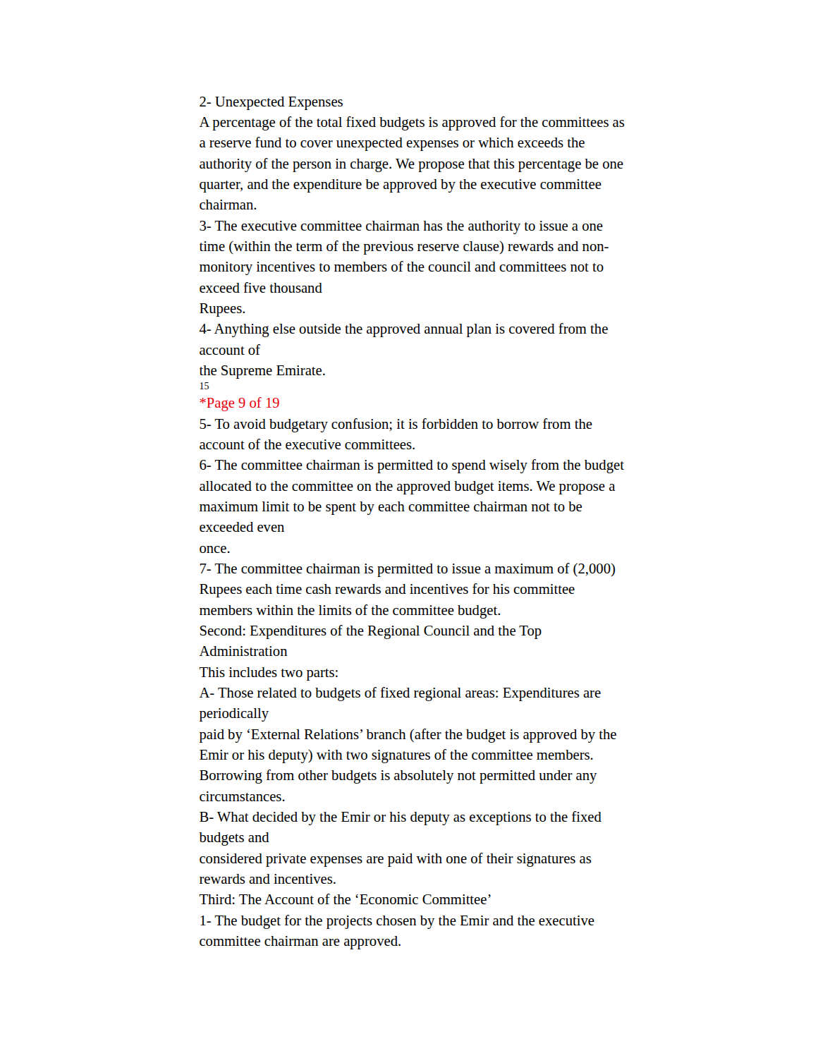2- Unexpected Expenses
A percentage of the total fixed budgets is approved for the committees as a reserve fund to cover unexpected expenses or which exceeds the authority of the person in charge. We propose that this percentage be one quarter, and the expenditure be approved by the executive committee chairman.
3- The executive committee chairman has the authority to issue a one time (within the term of the previous reserve clause) rewards and non-monitory incentives to members of the council and committees not to exceed five thousand
Rupees.
4- Anything else outside the approved annual plan is covered from the account of
the Supreme Emirate.
15
*Page 9 of 19
5- To avoid budgetary confusion; it is forbidden to borrow from the account of the executive committees.
6- The committee chairman is permitted to spend wisely from the budget allocated to the committee on the approved budget items. We propose a maximum limit to be spent by each committee chairman not to be exceeded even
once.
7- The committee chairman is permitted to issue a maximum of (2,000) Rupees each time cash rewards and incentives for his committee members within the limits of the committee budget.
Second: Expenditures of the Regional Council and the Top Administration
This includes two parts:
A- Those related to budgets of fixed regional areas: Expenditures are periodically
paid by ‘External Relations’ branch (after the budget is approved by the Emir or his deputy) with two signatures of the committee members. Borrowing from other budgets is absolutely not permitted under any circumstances.
B- What decided by the Emir or his deputy as exceptions to the fixed budgets and
considered private expenses are paid with one of their signatures as rewards and incentives.
Third: The Account of the ‘Economic Committee’
1- The budget for the projects chosen by the Emir and the executive committee chairman are approved.